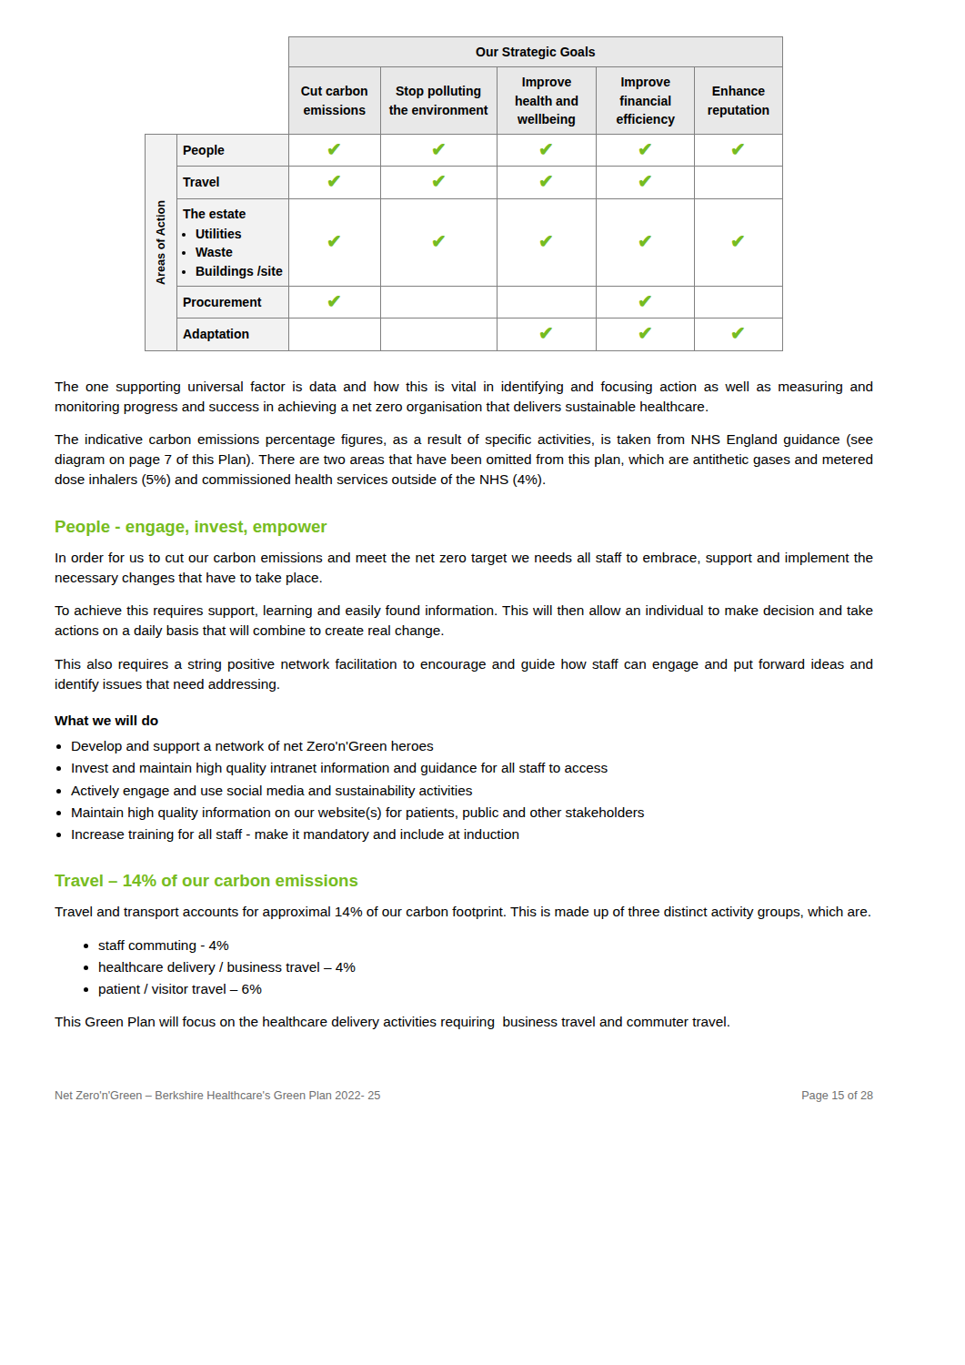| | Our Strategic Goals |
| --- | --- |
| Cut carbon emissions | Stop polluting the environment | Improve health and wellbeing | Improve financial efficiency | Enhance reputation |
| Areas of Action | People | ✔ | ✔ | ✔ | ✔ | ✔ |
| Travel | ✔ | ✔ | ✔ | ✔ | |
| The estate Utilities Waste Buildings /site | ✔ | ✔ | ✔ | ✔ | ✔ |
| Procurement | ✔ | | | ✔ | |
| Adaptation | | | ✔ | ✔ | ✔ |
The one supporting universal factor is data and how this is vital in identifying and focusing action as well as measuring and monitoring progress and success in achieving a net zero organisation that delivers sustainable healthcare.
The indicative carbon emissions percentage figures, as a result of specific activities, is taken from NHS England guidance (see diagram on page 7 of this Plan). There are two areas that have been omitted from this plan, which are antithetic gases and metered dose inhalers (5%) and commissioned health services outside of the NHS (4%).
People - engage, invest, empower
In order for us to cut our carbon emissions and meet the net zero target we needs all staff to embrace, support and implement the necessary changes that have to take place.
To achieve this requires support, learning and easily found information. This will then allow an individual to make decision and take actions on a daily basis that will combine to create real change.
This also requires a string positive network facilitation to encourage and guide how staff can engage and put forward ideas and identify issues that need addressing.
What we will do
Develop and support a network of net Zero'n'Green heroes
Invest and maintain high quality intranet information and guidance for all staff to access
Actively engage and use social media and sustainability activities
Maintain high quality information on our website(s) for patients, public and other stakeholders
Increase training for all staff - make it mandatory and include at induction
Travel – 14% of our carbon emissions
Travel and transport accounts for approximal 14% of our carbon footprint. This is made up of three distinct activity groups, which are.
staff commuting - 4%
healthcare delivery / business travel – 4%
patient / visitor travel – 6%
This Green Plan will focus on the healthcare delivery activities requiring business travel and commuter travel.
Net Zero'n'Green – Berkshire Healthcare's Green Plan 2022- 25 Page 15 of 28